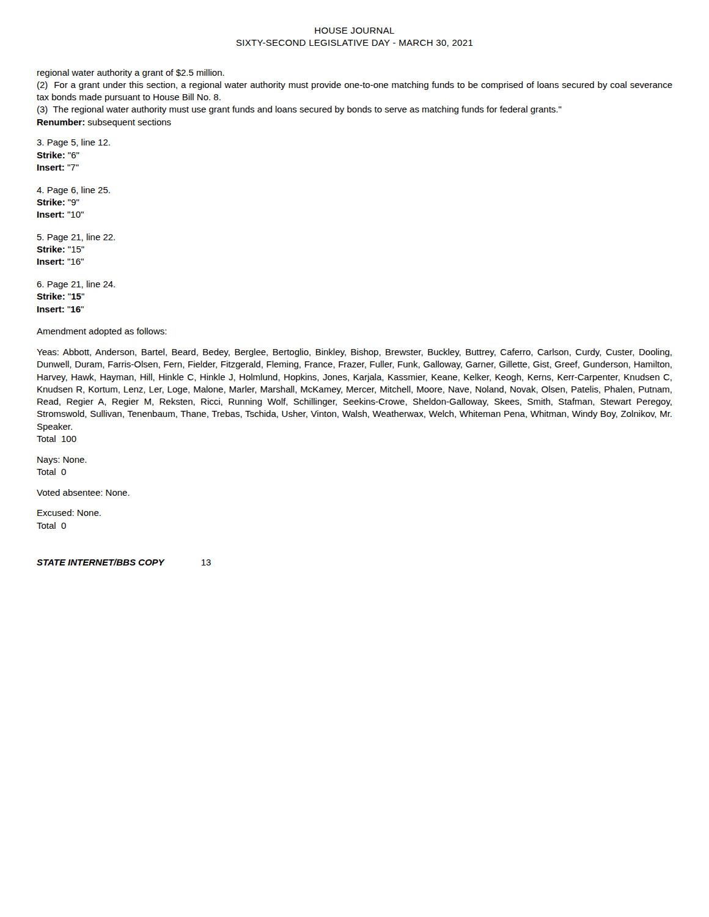HOUSE JOURNAL
SIXTY-SECOND LEGISLATIVE DAY - MARCH 30, 2021
regional water authority a grant of $2.5 million.
(2) For a grant under this section, a regional water authority must provide one-to-one matching funds to be comprised of loans secured by coal severance tax bonds made pursuant to House Bill No. 8.
(3) The regional water authority must use grant funds and loans secured by bonds to serve as matching funds for federal grants."
Renumber: subsequent sections
3. Page 5, line 12.
Strike: "6"
Insert: "7"
4. Page 6, line 25.
Strike: "9"
Insert: "10"
5. Page 21, line 22.
Strike: "15"
Insert: "16"
6. Page 21, line 24.
Strike: "15"
Insert: "16"
Amendment adopted as follows:
Yeas: Abbott, Anderson, Bartel, Beard, Bedey, Berglee, Bertoglio, Binkley, Bishop, Brewster, Buckley, Buttrey, Caferro, Carlson, Curdy, Custer, Dooling, Dunwell, Duram, Farris-Olsen, Fern, Fielder, Fitzgerald, Fleming, France, Frazer, Fuller, Funk, Galloway, Garner, Gillette, Gist, Greef, Gunderson, Hamilton, Harvey, Hawk, Hayman, Hill, Hinkle C, Hinkle J, Holmlund, Hopkins, Jones, Karjala, Kassmier, Keane, Kelker, Keogh, Kerns, Kerr-Carpenter, Knudsen C, Knudsen R, Kortum, Lenz, Ler, Loge, Malone, Marler, Marshall, McKamey, Mercer, Mitchell, Moore, Nave, Noland, Novak, Olsen, Patelis, Phalen, Putnam, Read, Regier A, Regier M, Reksten, Ricci, Running Wolf, Schillinger, Seekins-Crowe, Sheldon-Galloway, Skees, Smith, Stafman, Stewart Peregoy, Stromswold, Sullivan, Tenenbaum, Thane, Trebas, Tschida, Usher, Vinton, Walsh, Weatherwax, Welch, Whiteman Pena, Whitman, Windy Boy, Zolnikov, Mr. Speaker.
Total 100
Nays: None.
Total 0
Voted absentee: None.
Excused: None.
Total 0
STATE INTERNET/BBS COPY 13